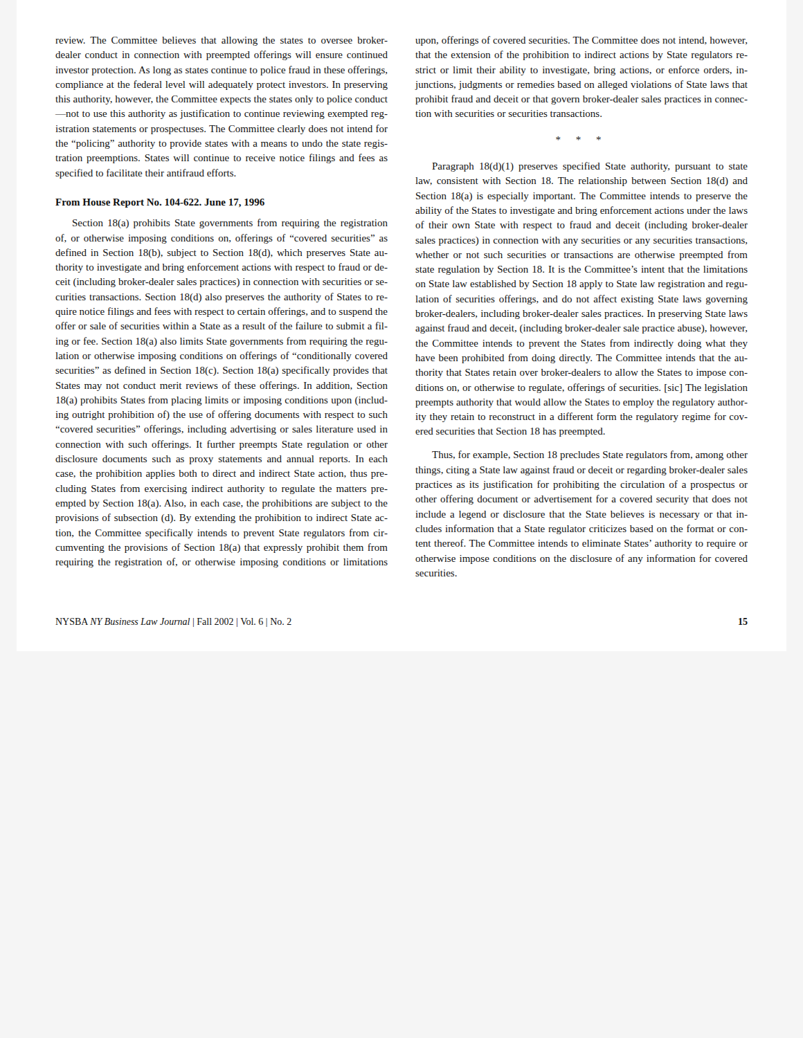review. The Committee believes that allowing the states to oversee broker-dealer conduct in connection with preempted offerings will ensure continued investor protection. As long as states continue to police fraud in these offerings, compliance at the federal level will adequately protect investors. In preserving this authority, however, the Committee expects the states only to police conduct—not to use this authority as justification to continue reviewing exempted registration statements or prospectuses. The Committee clearly does not intend for the “policing” authority to provide states with a means to undo the state registration preemptions. States will continue to receive notice filings and fees as specified to facilitate their antifraud efforts.
From House Report No. 104-622. June 17, 1996
Section 18(a) prohibits State governments from requiring the registration of, or otherwise imposing conditions on, offerings of “covered securities” as defined in Section 18(b), subject to Section 18(d), which preserves State authority to investigate and bring enforcement actions with respect to fraud or deceit (including broker-dealer sales practices) in connection with securities or securities transactions. Section 18(d) also preserves the authority of States to require notice filings and fees with respect to certain offerings, and to suspend the offer or sale of securities within a State as a result of the failure to submit a filing or fee. Section 18(a) also limits State governments from requiring the regulation or otherwise imposing conditions on offerings of “conditionally covered securities” as defined in Section 18(c). Section 18(a) specifically provides that States may not conduct merit reviews of these offerings. In addition, Section 18(a) prohibits States from placing limits or imposing conditions upon (including outright prohibition of) the use of offering documents with respect to such “covered securities” offerings, including advertising or sales literature used in connection with such offerings. It further preempts State regulation or other disclosure documents such as proxy statements and annual reports. In each case, the prohibition applies both to direct and indirect State action, thus precluding States from exercising indirect authority to regulate the matters preempted by Section 18(a). Also, in each case, the prohibitions are subject to the provisions of subsection (d). By extending the prohibition to indirect State action, the Committee specifically intends to prevent State regulators from circumventing the provisions of Section 18(a) that expressly prohibit them from requiring the registration of, or otherwise imposing conditions or limitations upon, offerings of covered securities. The Committee does not intend, however, that the extension of the prohibition to indirect actions by State regulators restrict or limit their ability to investigate, bring actions, or enforce orders, injunctions, judgments or remedies based on alleged violations of State laws that prohibit fraud and deceit or that govern broker-dealer sales practices in connection with securities or securities transactions.
* * *
Paragraph 18(d)(1) preserves specified State authority, pursuant to state law, consistent with Section 18. The relationship between Section 18(d) and Section 18(a) is especially important. The Committee intends to preserve the ability of the States to investigate and bring enforcement actions under the laws of their own State with respect to fraud and deceit (including broker-dealer sales practices) in connection with any securities or any securities transactions, whether or not such securities or transactions are otherwise preempted from state regulation by Section 18. It is the Committee’s intent that the limitations on State law established by Section 18 apply to State law registration and regulation of securities offerings, and do not affect existing State laws governing broker-dealers, including broker-dealer sales practices. In preserving State laws against fraud and deceit, (including broker-dealer sale practice abuse), however, the Committee intends to prevent the States from indirectly doing what they have been prohibited from doing directly. The Committee intends that the authority that States retain over broker-dealers to allow the States to impose conditions on, or otherwise to regulate, offerings of securities. [sic] The legislation preempts authority that would allow the States to employ the regulatory authority they retain to reconstruct in a different form the regulatory regime for covered securities that Section 18 has preempted.
Thus, for example, Section 18 precludes State regulators from, among other things, citing a State law against fraud or deceit or regarding broker-dealer sales practices as its justification for prohibiting the circulation of a prospectus or other offering document or advertisement for a covered security that does not include a legend or disclosure that the State believes is necessary or that includes information that a State regulator criticizes based on the format or content thereof. The Committee intends to eliminate States’ authority to require or otherwise impose conditions on the disclosure of any information for covered securities.
NYSBA NY Business Law Journal | Fall 2002 | Vol. 6 | No. 2 15